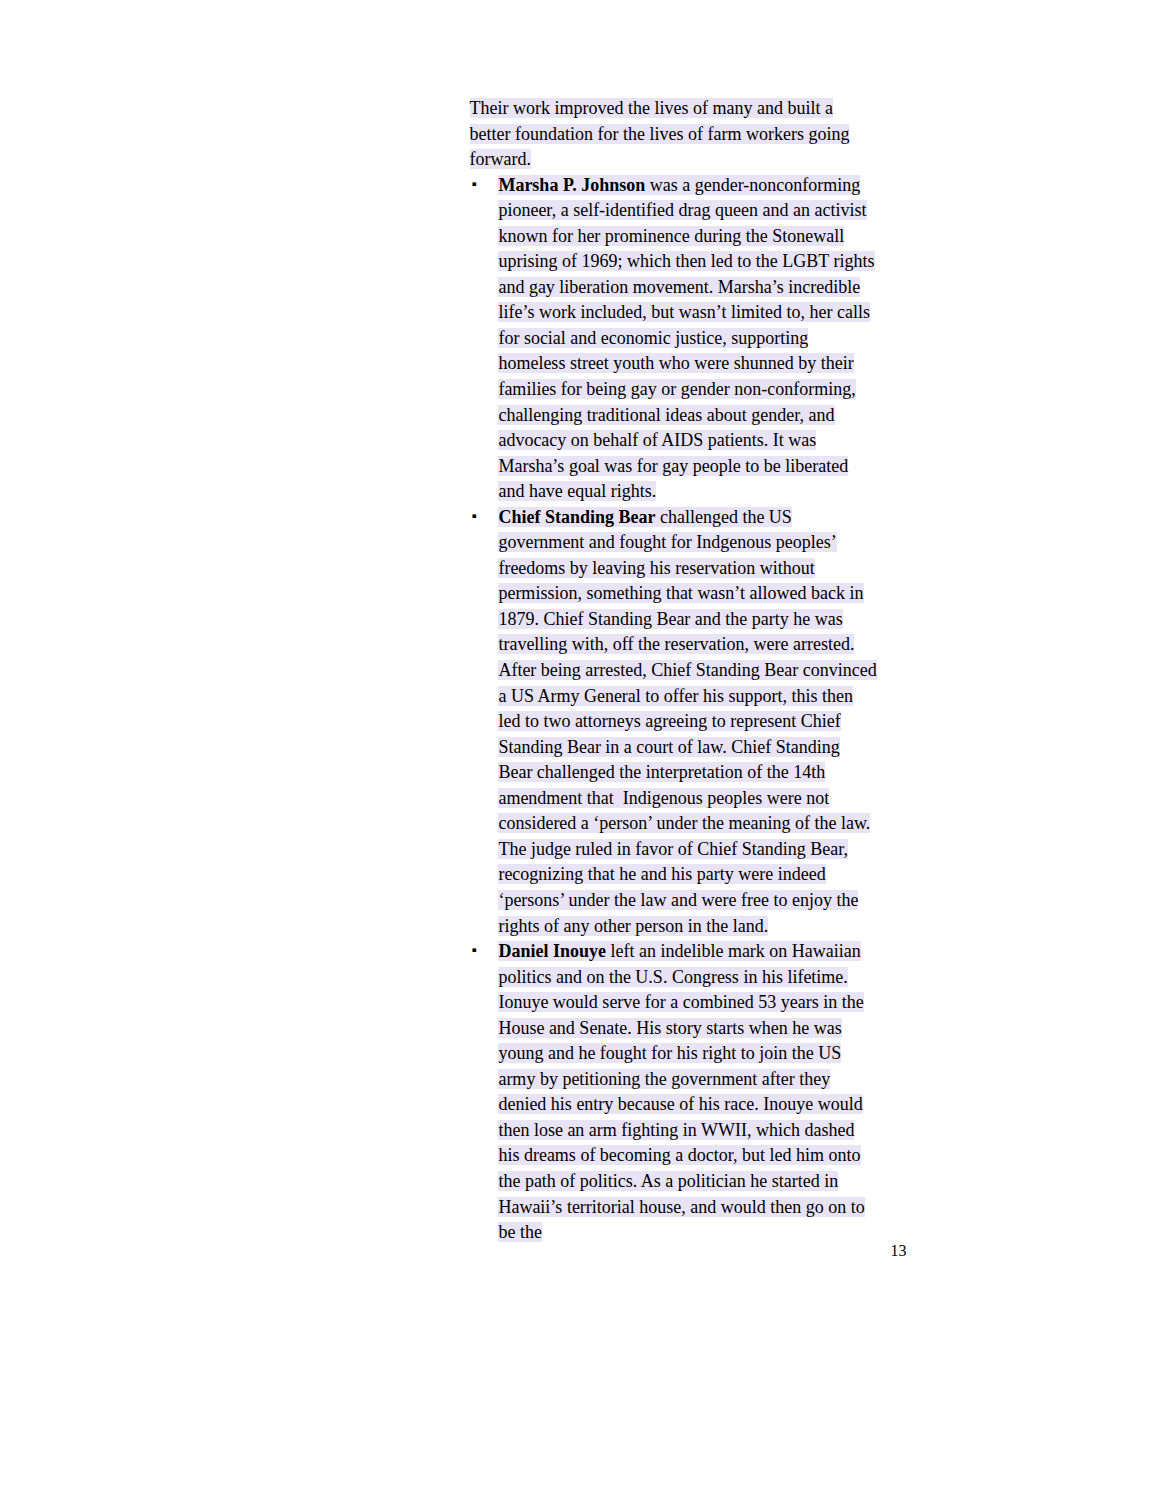Their work improved the lives of many and built a better foundation for the lives of farm workers going forward.
Marsha P. Johnson was a gender-nonconforming pioneer, a self-identified drag queen and an activist known for her prominence during the Stonewall uprising of 1969; which then led to the LGBT rights and gay liberation movement. Marsha’s incredible life’s work included, but wasn’t limited to, her calls for social and economic justice, supporting homeless street youth who were shunned by their families for being gay or gender non-conforming, challenging traditional ideas about gender, and advocacy on behalf of AIDS patients. It was Marsha’s goal was for gay people to be liberated and have equal rights.
Chief Standing Bear challenged the US government and fought for Indgenous peoples’ freedoms by leaving his reservation without permission, something that wasn’t allowed back in 1879. Chief Standing Bear and the party he was travelling with, off the reservation, were arrested. After being arrested, Chief Standing Bear convinced a US Army General to offer his support, this then led to two attorneys agreeing to represent Chief Standing Bear in a court of law. Chief Standing Bear challenged the interpretation of the 14th amendment that Indigenous peoples were not considered a ‘person’ under the meaning of the law. The judge ruled in favor of Chief Standing Bear, recognizing that he and his party were indeed ‘persons’ under the law and were free to enjoy the rights of any other person in the land.
Daniel Inouye left an indelible mark on Hawaiian politics and on the U.S. Congress in his lifetime. Ionuye would serve for a combined 53 years in the House and Senate. His story starts when he was young and he fought for his right to join the US army by petitioning the government after they denied his entry because of his race. Inouye would then lose an arm fighting in WWII, which dashed his dreams of becoming a doctor, but led him onto the path of politics. As a politician he started in Hawaii’s territorial house, and would then go on to be the
13